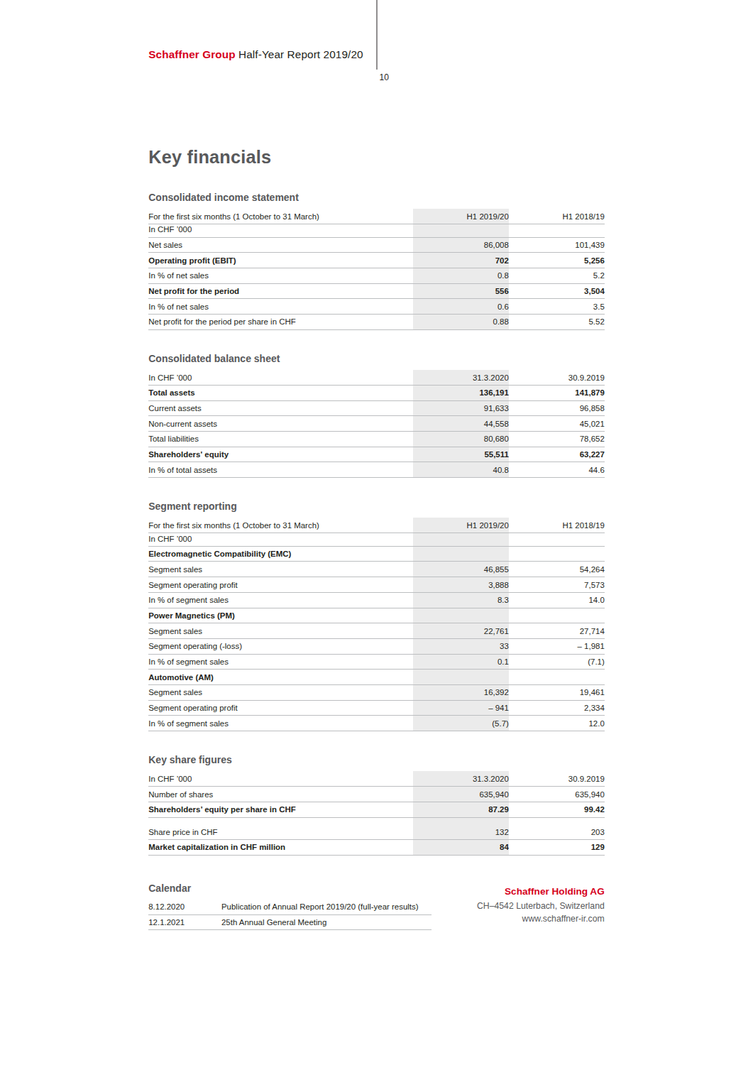Schaffner Group Half-Year Report 2019/20
10
Key financials
Consolidated income statement
| For the first six months (1 October to 31 March) | H1 2019/20 | H1 2018/19 |
| --- | --- | --- |
| In CHF ’000 | | |
| Net sales | 86,008 | 101,439 |
| Operating profit (EBIT) | 702 | 5,256 |
| In % of net sales | 0.8 | 5.2 |
| Net profit for the period | 556 | 3,504 |
| In % of net sales | 0.6 | 3.5 |
| Net profit for the period per share in CHF | 0.88 | 5.52 |
Consolidated balance sheet
| In CHF ’000 | 31.3.2020 | 30.9.2019 |
| --- | --- | --- |
| Total assets | 136,191 | 141,879 |
| Current assets | 91,633 | 96,858 |
| Non-current assets | 44,558 | 45,021 |
| Total liabilities | 80,680 | 78,652 |
| Shareholders' equity | 55,511 | 63,227 |
| In % of total assets | 40.8 | 44.6 |
Segment reporting
| For the first six months (1 October to 31 March) | H1 2019/20 | H1 2018/19 |
| --- | --- | --- |
| In CHF ’000 | | |
| Electromagnetic Compatibility (EMC) | | |
| Segment sales | 46,855 | 54,264 |
| Segment operating profit | 3,888 | 7,573 |
| In % of segment sales | 8.3 | 14.0 |
| Power Magnetics (PM) | | |
| Segment sales | 22,761 | 27,714 |
| Segment operating (-loss) | 33 | – 1,981 |
| In % of segment sales | 0.1 | (7.1) |
| Automotive (AM) | | |
| Segment sales | 16,392 | 19,461 |
| Segment operating profit | – 941 | 2,334 |
| In % of segment sales | (5.7) | 12.0 |
Key share figures
| In CHF ’000 | 31.3.2020 | 30.9.2019 |
| --- | --- | --- |
| Number of shares | 635,940 | 635,940 |
| Shareholders’ equity per share in CHF | 87.29 | 99.42 |
| Share price in CHF | 132 | 203 |
| Market capitalization in CHF million | 84 | 129 |
Calendar
| 8.12.2020 | Publication of Annual Report 2019/20 (full-year results) |
| 12.1.2021 | 25th Annual General Meeting |
Schaffner Holding AG CH–4542 Luterbach, Switzerland
www.schaffner-ir.com